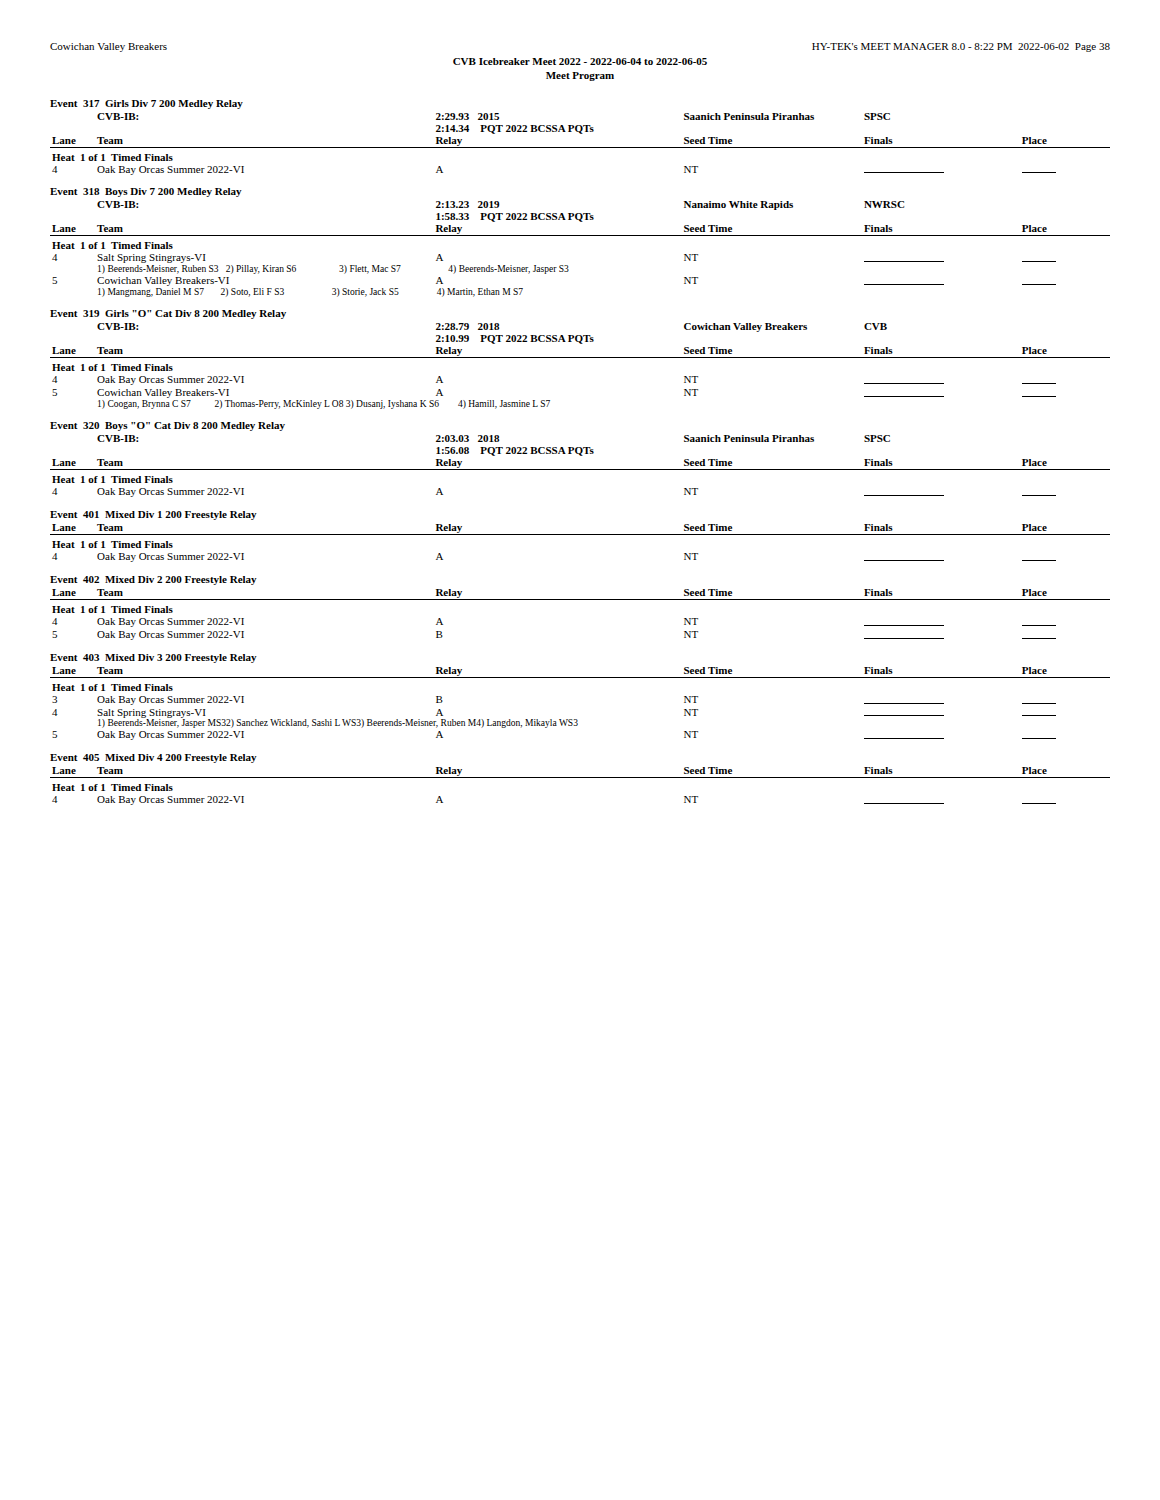Cowichan Valley Breakers
HY-TEK's MEET MANAGER 8.0 - 8:22 PM 2022-06-02 Page 38
CVB Icebreaker Meet 2022 - 2022-06-04 to 2022-06-05
Meet Program
Event 317 Girls Div 7 200 Medley Relay
| | CVB-IB: | 2:29.93 2015 | Saanich Peninsula Piranhas | SPSC | |
| | | 2:14.34 PQT 2022 BCSSA PQTs | | | |
| Lane | Team | Relay | Seed Time | Finals | Place |
| Heat 1 of 1 Timed Finals |
| 4 | Oak Bay Orcas Summer 2022-VI | A | NT | | |
Event 318 Boys Div 7 200 Medley Relay
| | CVB-IB: | 2:13.23 2019 | Nanaimo White Rapids | NWRSC | |
| | | 1:58.33 PQT 2022 BCSSA PQTs | | | |
| Lane | Team | Relay | Seed Time | Finals | Place |
| Heat 1 of 1 Timed Finals |
| 4 | Salt Spring Stingrays-VI | A | NT | | |
| | 1) Beerends-Meisner, Ruben S3 2) Pillay, Kiran S6 3) Flett, Mac S7 4) Beerends-Meisner, Jasper S3 |
| 5 | Cowichan Valley Breakers-VI | A | NT | | |
| | 1) Mangmang, Daniel M S7 2) Soto, Eli F S3 3) Storie, Jack S5 4) Martin, Ethan M S7 |
Event 319 Girls "O" Cat Div 8 200 Medley Relay
| | CVB-IB: | 2:28.79 2018 | Cowichan Valley Breakers | CVB | |
| | | 2:10.99 PQT 2022 BCSSA PQTs | | | |
| Lane | Team | Relay | Seed Time | Finals | Place |
| Heat 1 of 1 Timed Finals |
| 4 | Oak Bay Orcas Summer 2022-VI | A | NT | | |
| 5 | Cowichan Valley Breakers-VI | A | NT | | |
| | 1) Coogan, Brynna C S7 2) Thomas-Perry, McKinley L O8 3) Dusanj, Iyshana K S6 4) Hamill, Jasmine L S7 |
Event 320 Boys "O" Cat Div 8 200 Medley Relay
| | CVB-IB: | 2:03.03 2018 | Saanich Peninsula Piranhas | SPSC | |
| | | 1:56.08 PQT 2022 BCSSA PQTs | | | |
| Lane | Team | Relay | Seed Time | Finals | Place |
| Heat 1 of 1 Timed Finals |
| 4 | Oak Bay Orcas Summer 2022-VI | A | NT | | |
Event 401 Mixed Div 1 200 Freestyle Relay
| Lane | Team | Relay | Seed Time | Finals | Place |
| Heat 1 of 1 Timed Finals |
| 4 | Oak Bay Orcas Summer 2022-VI | A | NT | | |
Event 402 Mixed Div 2 200 Freestyle Relay
| Lane | Team | Relay | Seed Time | Finals | Place |
| Heat 1 of 1 Timed Finals |
| 4 | Oak Bay Orcas Summer 2022-VI | A | NT | | |
| 5 | Oak Bay Orcas Summer 2022-VI | B | NT | | |
Event 403 Mixed Div 3 200 Freestyle Relay
| Lane | Team | Relay | Seed Time | Finals | Place |
| Heat 1 of 1 Timed Finals |
| 3 | Oak Bay Orcas Summer 2022-VI | B | NT | | |
| 4 | Salt Spring Stingrays-VI | A | NT | | |
| | 1) Beerends-Meisner, Jasper MS32) Sanchez Wickland, Sashi L WS3) Beerends-Meisner, Ruben M4) Langdon, Mikayla WS3 |
| 5 | Oak Bay Orcas Summer 2022-VI | A | NT | | |
Event 405 Mixed Div 4 200 Freestyle Relay
| Lane | Team | Relay | Seed Time | Finals | Place |
| Heat 1 of 1 Timed Finals |
| 4 | Oak Bay Orcas Summer 2022-VI | A | NT | | |